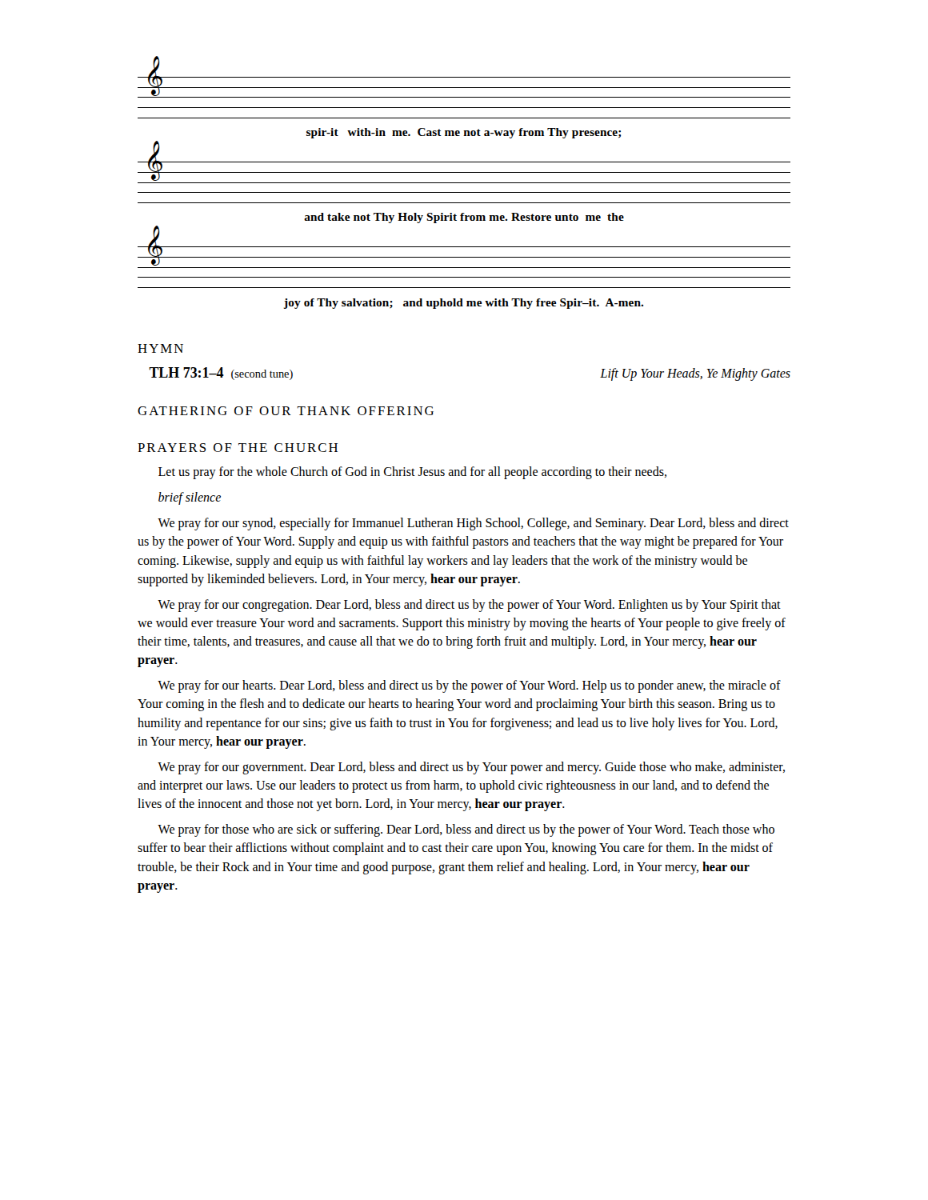spir-it with-in me. Cast me not a-way from Thy presence;
and take not Thy Holy Spirit from me. Restore unto me the
joy of Thy salvation; and uphold me with Thy free Spir–it. A-men.
Hymn
TLH 73:1–4 (second tune) Lift Up Your Heads, Ye Mighty Gates
Gathering of Our Thank Offering
Prayers of the Church
Let us pray for the whole Church of God in Christ Jesus and for all people according to their needs,
brief silence
We pray for our synod, especially for Immanuel Lutheran High School, College, and Seminary. Dear Lord, bless and direct us by the power of Your Word. Supply and equip us with faithful pastors and teachers that the way might be prepared for Your coming. Likewise, supply and equip us with faithful lay workers and lay leaders that the work of the ministry would be supported by likeminded believers. Lord, in Your mercy, hear our prayer.
We pray for our congregation. Dear Lord, bless and direct us by the power of Your Word. Enlighten us by Your Spirit that we would ever treasure Your word and sacraments. Support this ministry by moving the hearts of Your people to give freely of their time, talents, and treasures, and cause all that we do to bring forth fruit and multiply. Lord, in Your mercy, hear our prayer.
We pray for our hearts. Dear Lord, bless and direct us by the power of Your Word. Help us to ponder anew, the miracle of Your coming in the flesh and to dedicate our hearts to hearing Your word and proclaiming Your birth this season. Bring us to humility and repentance for our sins; give us faith to trust in You for forgiveness; and lead us to live holy lives for You. Lord, in Your mercy, hear our prayer.
We pray for our government. Dear Lord, bless and direct us by Your power and mercy. Guide those who make, administer, and interpret our laws. Use our leaders to protect us from harm, to uphold civic righteousness in our land, and to defend the lives of the innocent and those not yet born. Lord, in Your mercy, hear our prayer.
We pray for those who are sick or suffering. Dear Lord, bless and direct us by the power of Your Word. Teach those who suffer to bear their afflictions without complaint and to cast their care upon You, knowing You care for them. In the midst of trouble, be their Rock and in Your time and good purpose, grant them relief and healing. Lord, in Your mercy, hear our prayer.